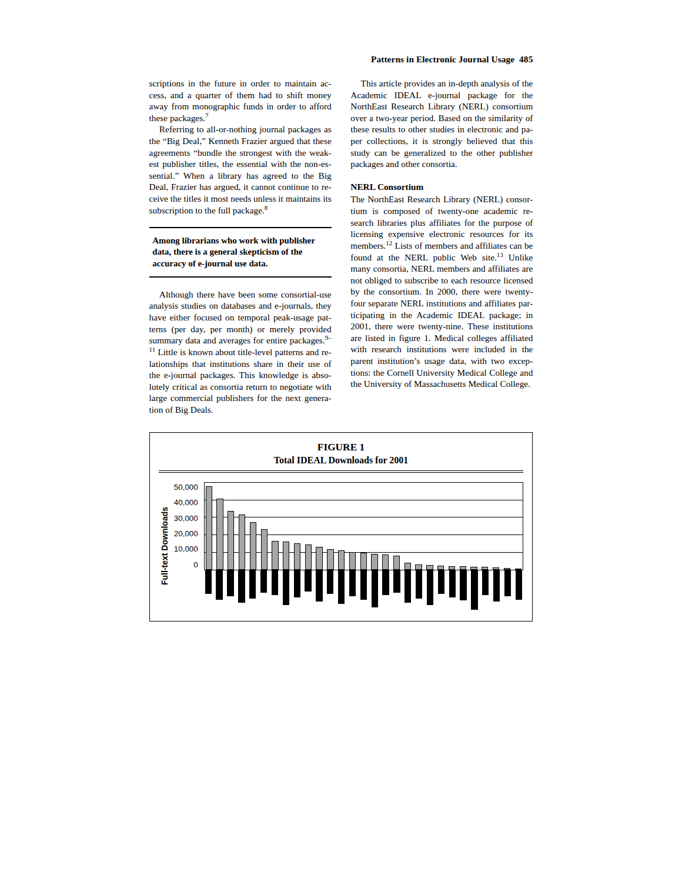Patterns in Electronic Journal Usage 485
scriptions in the future in order to maintain access, and a quarter of them had to shift money away from monographic funds in order to afford these packages.7
Referring to all-or-nothing journal packages as the “Big Deal,” Kenneth Frazier argued that these agreements “bundle the strongest with the weakest publisher titles, the essential with the non-essential.” When a library has agreed to the Big Deal, Frazier has argued, it cannot continue to receive the titles it most needs unless it maintains its subscription to the full package.8
Among librarians who work with publisher data, there is a general skepticism of the accuracy of e-journal use data.
Although there have been some consortial-use analysis studies on databases and e-journals, they have either focused on temporal peak-usage patterns (per day, per month) or merely provided summary data and averages for entire packages.9–11 Little is known about title-level patterns and relationships that institutions share in their use of the e-journal packages. This knowledge is absolutely critical as consortia return to negotiate with large commercial publishers for the next generation of Big Deals.
This article provides an in-depth analysis of the Academic IDEAL e-journal package for the NorthEast Research Library (NERL) consortium over a two-year period. Based on the similarity of these results to other studies in electronic and paper collections, it is strongly believed that this study can be generalized to the other publisher packages and other consortia.
NERL Consortium
The NorthEast Research Library (NERL) consortium is composed of twenty-one academic research libraries plus affiliates for the purpose of licensing expensive electronic resources for its members.12 Lists of members and affiliates can be found at the NERL public Web site.13 Unlike many consortia, NERL members and affiliates are not obliged to subscribe to each resource licensed by the consortium. In 2000, there were twenty-four separate NERL institutions and affiliates participating in the Academic IDEAL package; in 2001, there were twenty-nine. These institutions are listed in figure 1. Medical colleges affiliated with research institutions were included in the parent institution’s usage data, with two exceptions: the Cornell University Medical College and the University of Massachusetts Medical College.
FIGURE 1
Total IDEAL Downloads for 2001
Full-text Downloads
50,000
40,000
30,000
20,000
10,000
0